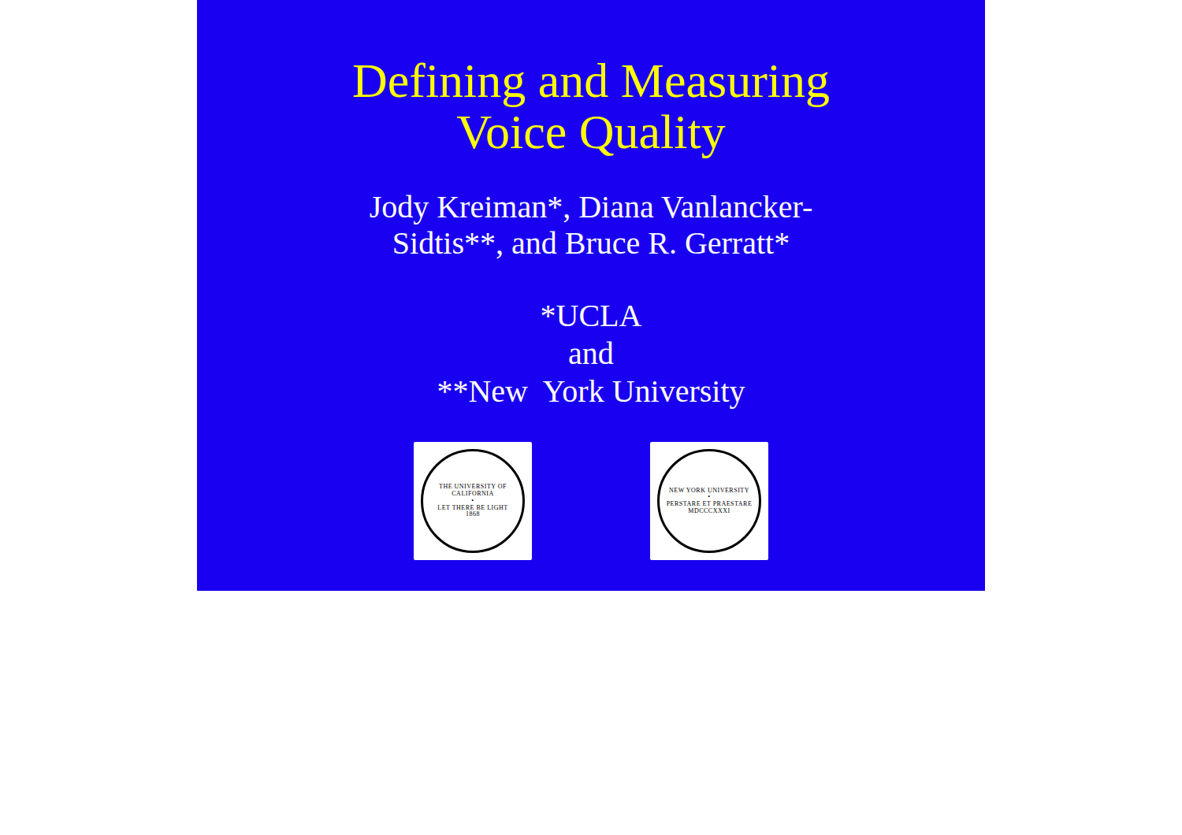Defining and Measuring
Voice Quality
Jody Kreiman*, Diana Vanlancker-
Sidtis**, and Bruce R. Gerratt*
*UCLA
and
**New York University
THE UNIVERSITY OF CALIFORNIA
•
LET THERE BE LIGHT
1868
NEW YORK UNIVERSITY
•
PERSTARE ET PRAESTARE
MDCCCXXXI